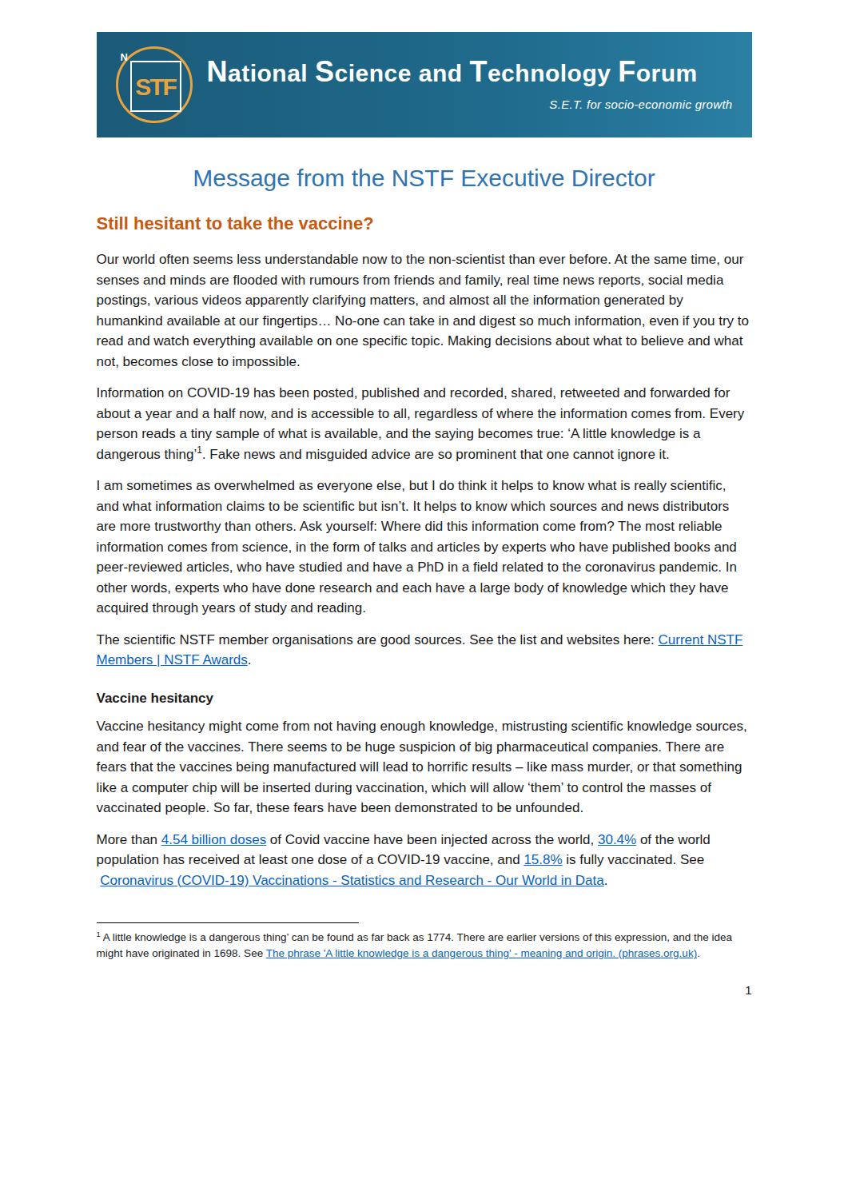STF
N
National Science and Technology Forum
S.E.T. for socio-economic growth
Message from the NSTF Executive Director
Still hesitant to take the vaccine?
Our world often seems less understandable now to the non-scientist than ever before. At the same time, our senses and minds are flooded with rumours from friends and family, real time news reports, social media postings, various videos apparently clarifying matters, and almost all the information generated by humankind available at our fingertips… No-one can take in and digest so much information, even if you try to read and watch everything available on one specific topic. Making decisions about what to believe and what not, becomes close to impossible.
Information on COVID-19 has been posted, published and recorded, shared, retweeted and forwarded for about a year and a half now, and is accessible to all, regardless of where the information comes from. Every person reads a tiny sample of what is available, and the saying becomes true: ‘A little knowledge is a dangerous thing’1. Fake news and misguided advice are so prominent that one cannot ignore it.
I am sometimes as overwhelmed as everyone else, but I do think it helps to know what is really scientific, and what information claims to be scientific but isn’t. It helps to know which sources and news distributors are more trustworthy than others. Ask yourself: Where did this information come from? The most reliable information comes from science, in the form of talks and articles by experts who have published books and peer-reviewed articles, who have studied and have a PhD in a field related to the coronavirus pandemic. In other words, experts who have done research and each have a large body of knowledge which they have acquired through years of study and reading.
The scientific NSTF member organisations are good sources. See the list and websites here: Current NSTF Members | NSTF Awards.
Vaccine hesitancy
Vaccine hesitancy might come from not having enough knowledge, mistrusting scientific knowledge sources, and fear of the vaccines. There seems to be huge suspicion of big pharmaceutical companies. There are fears that the vaccines being manufactured will lead to horrific results – like mass murder, or that something like a computer chip will be inserted during vaccination, which will allow ‘them’ to control the masses of vaccinated people. So far, these fears have been demonstrated to be unfounded.
More than 4.54 billion doses of Covid vaccine have been injected across the world, 30.4% of the world population has received at least one dose of a COVID-19 vaccine, and 15.8% is fully vaccinated. See Coronavirus (COVID-19) Vaccinations - Statistics and Research - Our World in Data.
1 A little knowledge is a dangerous thing’ can be found as far back as 1774. There are earlier versions of this expression, and the idea might have originated in 1698. See The phrase 'A little knowledge is a dangerous thing' - meaning and origin. (phrases.org.uk).
1